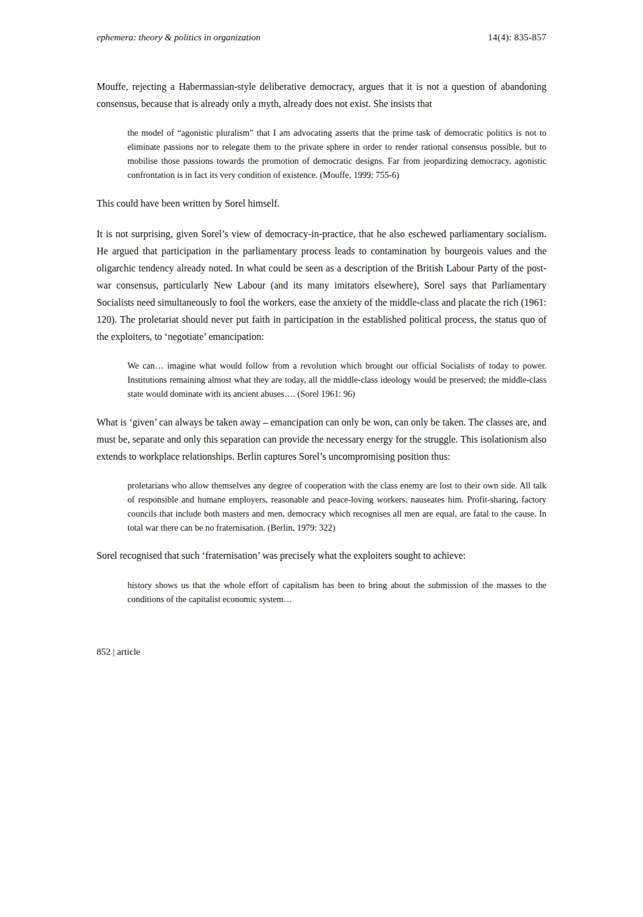ephemera: theory & politics in organization 14(4): 835-857
Mouffe, rejecting a Habermassian-style deliberative democracy, argues that it is not a question of abandoning consensus, because that is already only a myth, already does not exist. She insists that
the model of “agonistic pluralism” that I am advocating asserts that the prime task of democratic politics is not to eliminate passions nor to relegate them to the private sphere in order to render rational consensus possible, but to mobilise those passions towards the promotion of democratic designs. Far from jeopardizing democracy, agonistic confrontation is in fact its very condition of existence. (Mouffe, 1999: 755-6)
This could have been written by Sorel himself.
It is not surprising, given Sorel’s view of democracy-in-practice, that he also eschewed parliamentary socialism. He argued that participation in the parliamentary process leads to contamination by bourgeois values and the oligarchic tendency already noted. In what could be seen as a description of the British Labour Party of the post-war consensus, particularly New Labour (and its many imitators elsewhere), Sorel says that Parliamentary Socialists need simultaneously to fool the workers, ease the anxiety of the middle-class and placate the rich (1961: 120). The proletariat should never put faith in participation in the established political process, the status quo of the exploiters, to ‘negotiate’ emancipation:
We can… imagine what would follow from a revolution which brought our official Socialists of today to power. Institutions remaining almost what they are today, all the middle-class ideology would be preserved; the middle-class state would dominate with its ancient abuses…. (Sorel 1961: 96)
What is ‘given’ can always be taken away – emancipation can only be won, can only be taken. The classes are, and must be, separate and only this separation can provide the necessary energy for the struggle. This isolationism also extends to workplace relationships. Berlin captures Sorel’s uncompromising position thus:
proletarians who allow themselves any degree of cooperation with the class enemy are lost to their own side. All talk of responsible and humane employers, reasonable and peace-loving workers, nauseates him. Profit-sharing, factory councils that include both masters and men, democracy which recognises all men are equal, are fatal to the cause. In total war there can be no fraternisation. (Berlin, 1979: 322)
Sorel recognised that such ‘fraternisation’ was precisely what the exploiters sought to achieve:
history shows us that the whole effort of capitalism has been to bring about the submission of the masses to the conditions of the capitalist economic system…
852 | article